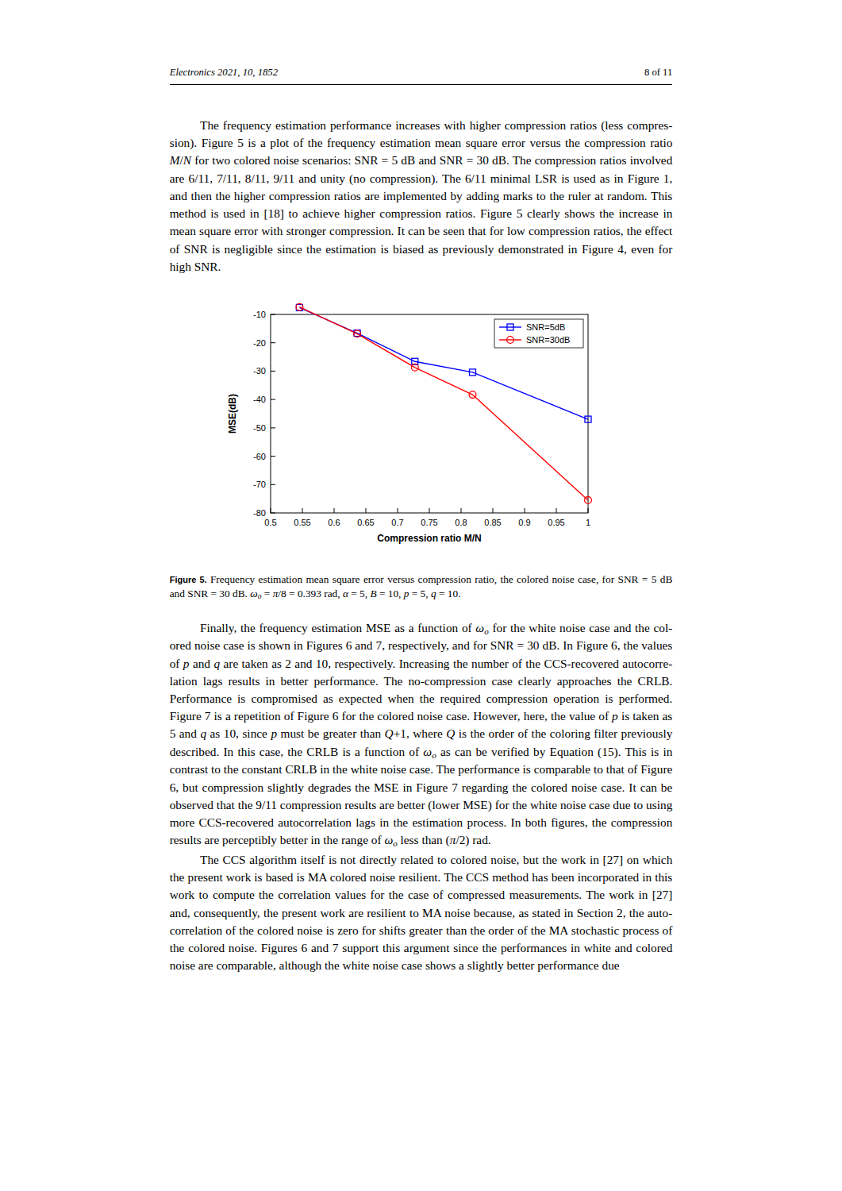Electronics 2021, 10, 1852 8 of 11
The frequency estimation performance increases with higher compression ratios (less compression). Figure 5 is a plot of the frequency estimation mean square error versus the compression ratio M/N for two colored noise scenarios: SNR = 5 dB and SNR = 30 dB. The compression ratios involved are 6/11, 7/11, 8/11, 9/11 and unity (no compression). The 6/11 minimal LSR is used as in Figure 1, and then the higher compression ratios are implemented by adding marks to the ruler at random. This method is used in [18] to achieve higher compression ratios. Figure 5 clearly shows the increase in mean square error with stronger compression. It can be seen that for low compression ratios, the effect of SNR is negligible since the estimation is biased as previously demonstrated in Figure 4, even for high SNR.
-10 -20 -30 -40 -50 -60 -70 -80 0.5 0.55 0.6 0.65 0.7 0.75 0.8 0.85 0.9 0.95 1 Compression ratio M/N MSE(dB) SNR=5dB SNR=30dB
Figure 5. Frequency estimation mean square error versus compression ratio, the colored noise case, for SNR = 5 dB and SNR = 30 dB. ωo = π/8 = 0.393 rad, α = 5, B = 10, p = 5, q = 10.
Finally, the frequency estimation MSE as a function of ωo for the white noise case and the colored noise case is shown in Figures 6 and 7, respectively, and for SNR = 30 dB. In Figure 6, the values of p and q are taken as 2 and 10, respectively. Increasing the number of the CCS-recovered autocorrelation lags results in better performance. The no-compression case clearly approaches the CRLB. Performance is compromised as expected when the required compression operation is performed. Figure 7 is a repetition of Figure 6 for the colored noise case. However, here, the value of p is taken as 5 and q as 10, since p must be greater than Q+1, where Q is the order of the coloring filter previously described. In this case, the CRLB is a function of ωo as can be verified by Equation (15). This is in contrast to the constant CRLB in the white noise case. The performance is comparable to that of Figure 6, but compression slightly degrades the MSE in Figure 7 regarding the colored noise case. It can be observed that the 9/11 compression results are better (lower MSE) for the white noise case due to using more CCS-recovered autocorrelation lags in the estimation process. In both figures, the compression results are perceptibly better in the range of ωo less than (π/2) rad.
The CCS algorithm itself is not directly related to colored noise, but the work in [27] on which the present work is based is MA colored noise resilient. The CCS method has been incorporated in this work to compute the correlation values for the case of compressed measurements. The work in [27] and, consequently, the present work are resilient to MA noise because, as stated in Section 2, the autocorrelation of the colored noise is zero for shifts greater than the order of the MA stochastic process of the colored noise. Figures 6 and 7 support this argument since the performances in white and colored noise are comparable, although the white noise case shows a slightly better performance due